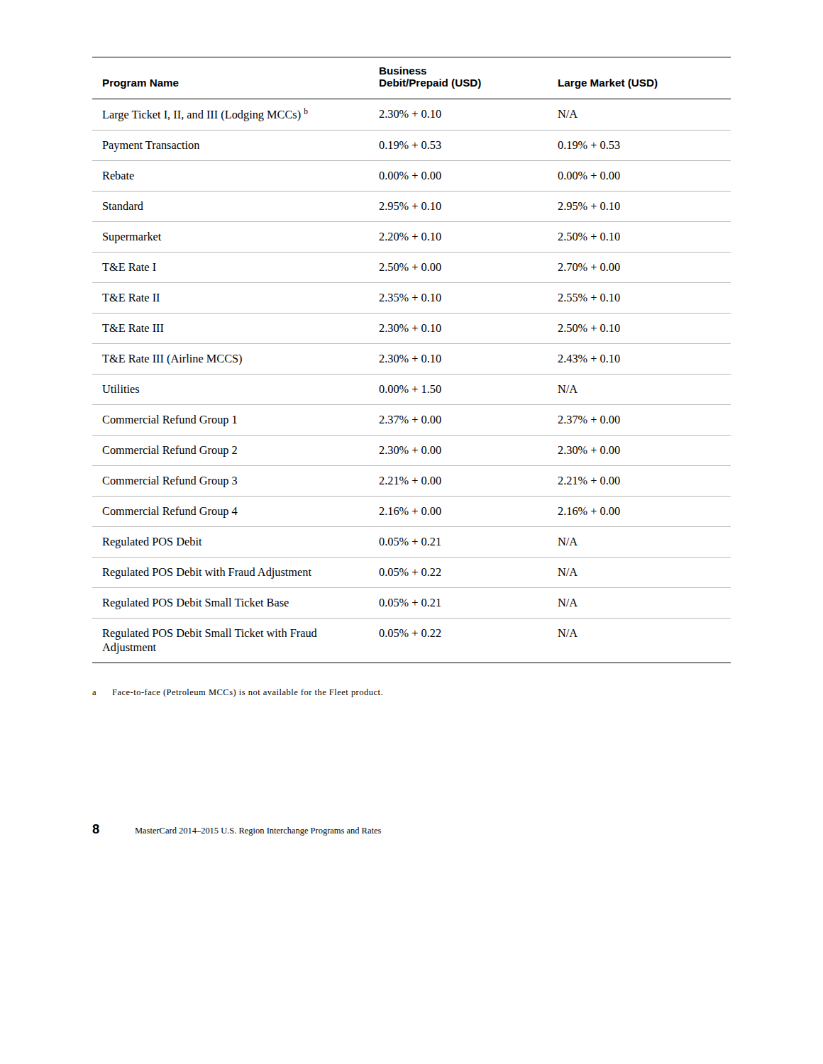| Program Name | Business Debit/Prepaid (USD) | Large Market (USD) |
| --- | --- | --- |
| Large Ticket I, II, and III (Lodging MCCs) b | 2.30% + 0.10 | N/A |
| Payment Transaction | 0.19% + 0.53 | 0.19% + 0.53 |
| Rebate | 0.00% + 0.00 | 0.00% + 0.00 |
| Standard | 2.95% + 0.10 | 2.95% + 0.10 |
| Supermarket | 2.20% + 0.10 | 2.50% + 0.10 |
| T&E Rate I | 2.50% + 0.00 | 2.70% + 0.00 |
| T&E Rate II | 2.35% + 0.10 | 2.55% + 0.10 |
| T&E Rate III | 2.30% + 0.10 | 2.50% + 0.10 |
| T&E Rate III (Airline MCCS) | 2.30% + 0.10 | 2.43% + 0.10 |
| Utilities | 0.00% + 1.50 | N/A |
| Commercial Refund Group 1 | 2.37% + 0.00 | 2.37% + 0.00 |
| Commercial Refund Group 2 | 2.30% + 0.00 | 2.30% + 0.00 |
| Commercial Refund Group 3 | 2.21% + 0.00 | 2.21% + 0.00 |
| Commercial Refund Group 4 | 2.16% + 0.00 | 2.16% + 0.00 |
| Regulated POS Debit | 0.05% + 0.21 | N/A |
| Regulated POS Debit with Fraud Adjustment | 0.05% + 0.22 | N/A |
| Regulated POS Debit Small Ticket Base | 0.05% + 0.21 | N/A |
| Regulated POS Debit Small Ticket with Fraud Adjustment | 0.05% + 0.22 | N/A |
a Face-to-face (Petroleum MCCs) is not available for the Fleet product.
8 MasterCard 2014–2015 U.S. Region Interchange Programs and Rates